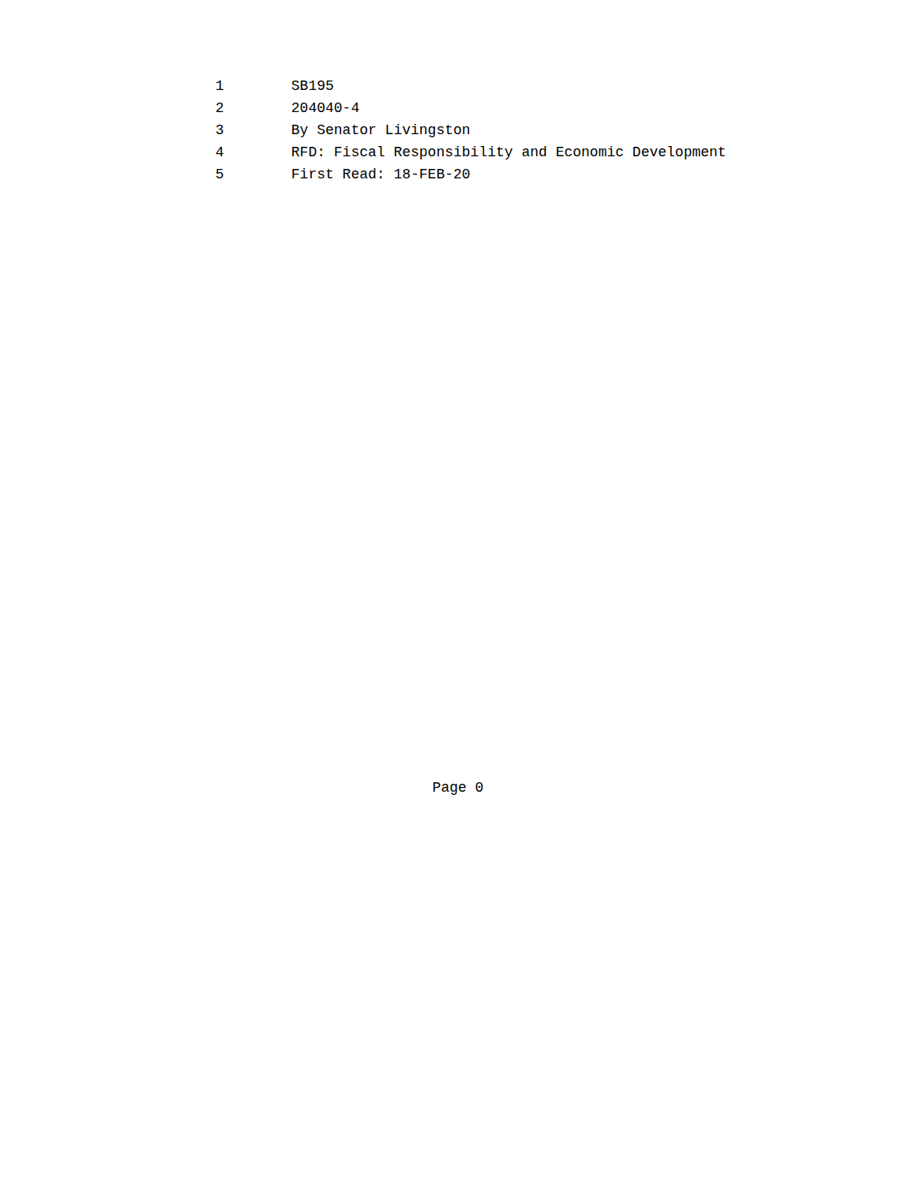SB195
204040-4
By Senator Livingston
RFD: Fiscal Responsibility and Economic Development
First Read: 18-FEB-20
Page 0